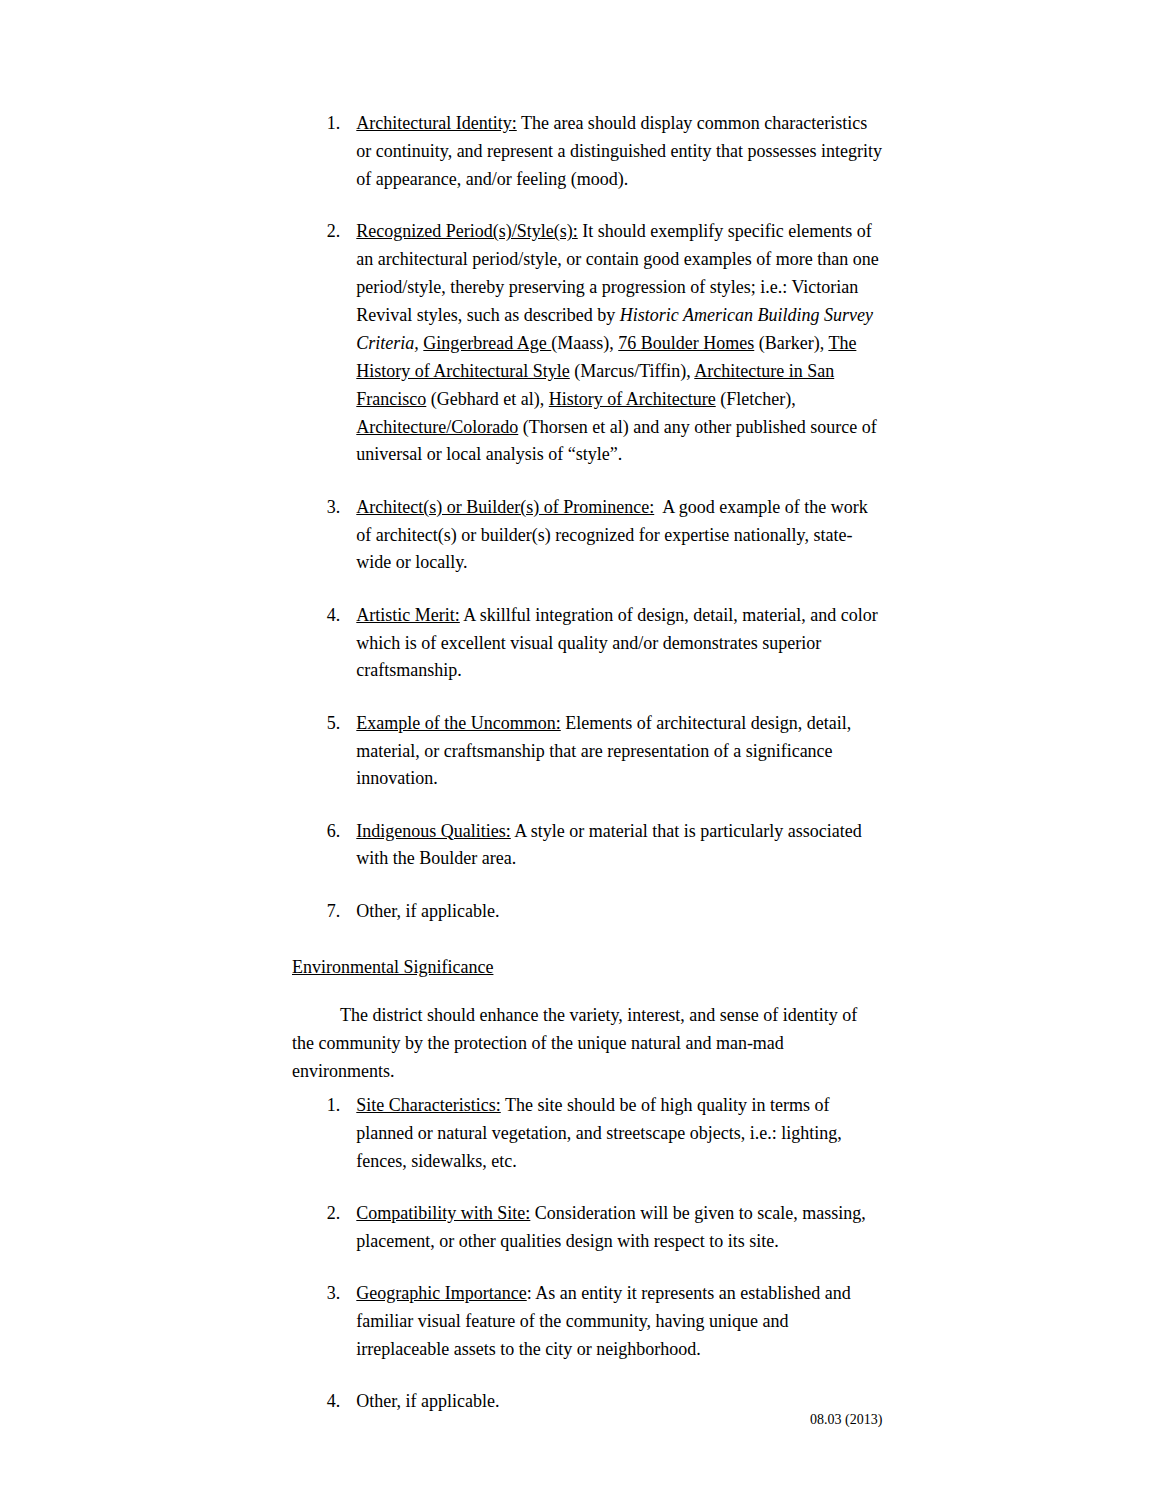Architectural Identity: The area should display common characteristics or continuity, and represent a distinguished entity that possesses integrity of appearance, and/or feeling (mood).
Recognized Period(s)/Style(s): It should exemplify specific elements of an architectural period/style, or contain good examples of more than one period/style, thereby preserving a progression of styles; i.e.: Victorian Revival styles, such as described by Historic American Building Survey Criteria, Gingerbread Age (Maass), 76 Boulder Homes (Barker), The History of Architectural Style (Marcus/Tiffin), Architecture in San Francisco (Gebhard et al), History of Architecture (Fletcher), Architecture/Colorado (Thorsen et al) and any other published source of universal or local analysis of “style”.
Architect(s) or Builder(s) of Prominence: A good example of the work of architect(s) or builder(s) recognized for expertise nationally, state-wide or locally.
Artistic Merit: A skillful integration of design, detail, material, and color which is of excellent visual quality and/or demonstrates superior craftsmanship.
Example of the Uncommon: Elements of architectural design, detail, material, or craftsmanship that are representation of a significance innovation.
Indigenous Qualities: A style or material that is particularly associated with the Boulder area.
Other, if applicable.
Environmental Significance
The district should enhance the variety, interest, and sense of identity of the community by the protection of the unique natural and man-mad environments.
Site Characteristics: The site should be of high quality in terms of planned or natural vegetation, and streetscape objects, i.e.: lighting, fences, sidewalks, etc.
Compatibility with Site: Consideration will be given to scale, massing, placement, or other qualities design with respect to its site.
Geographic Importance: As an entity it represents an established and familiar visual feature of the community, having unique and irreplaceable assets to the city or neighborhood.
Other, if applicable.
08.03 (2013)